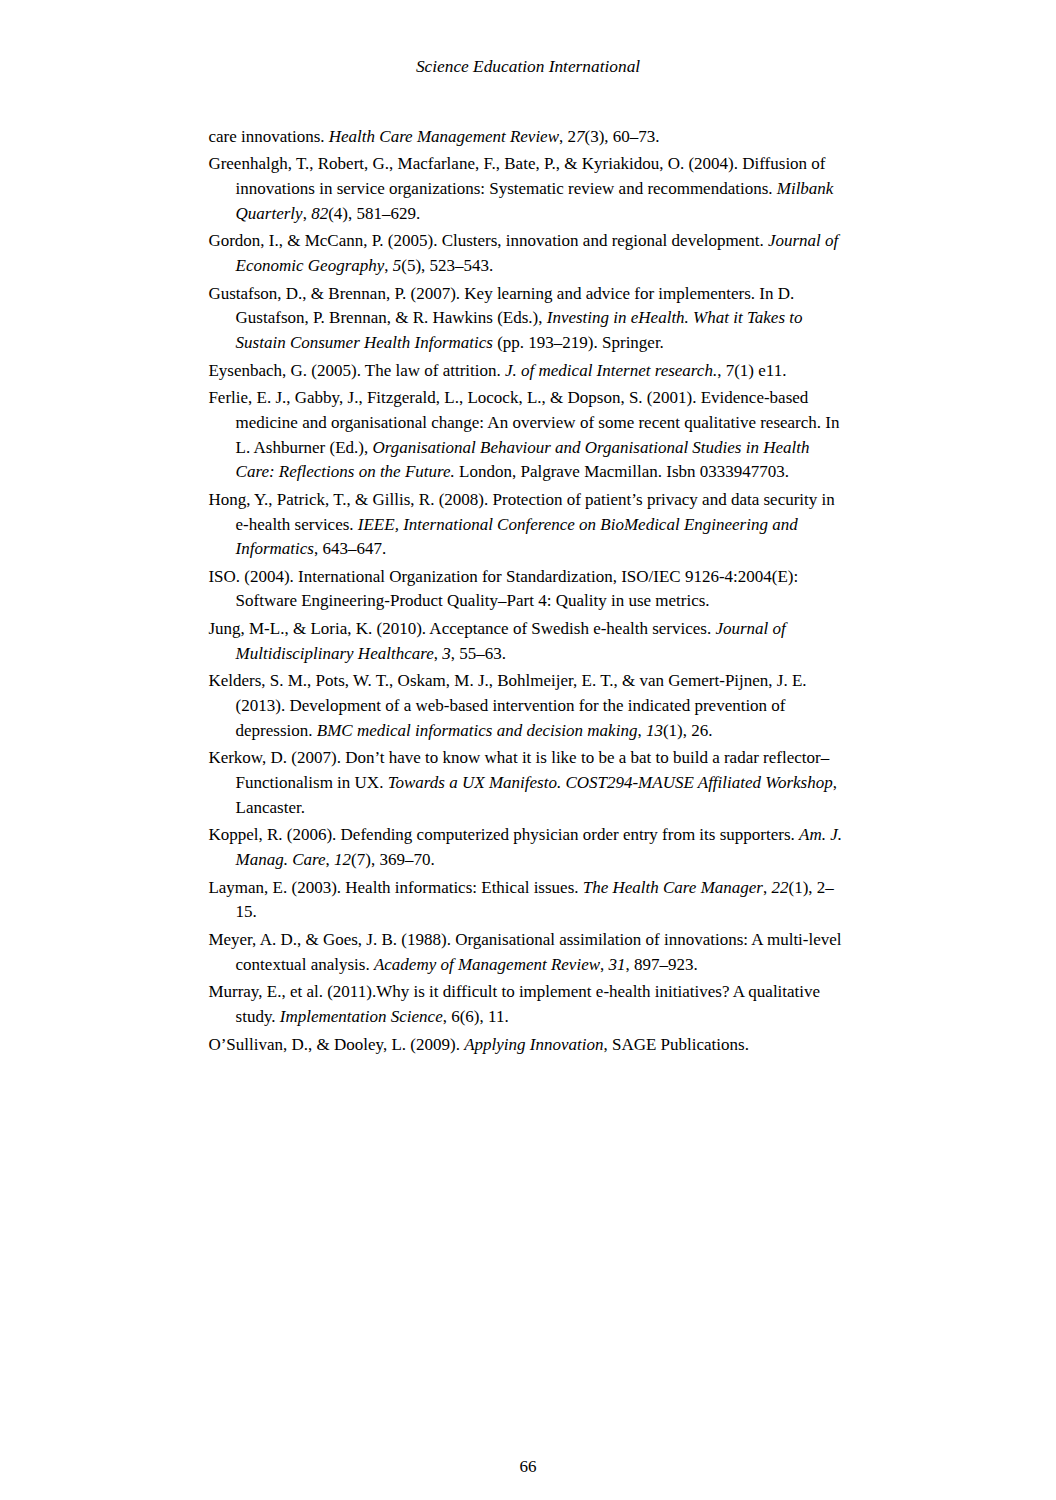Science Education International
care innovations. Health Care Management Review, 27(3), 60–73.
Greenhalgh, T., Robert, G., Macfarlane, F., Bate, P., & Kyriakidou, O. (2004). Diffusion of innovations in service organizations: Systematic review and recommendations. Milbank Quarterly, 82(4), 581–629.
Gordon, I., & McCann, P. (2005). Clusters, innovation and regional development. Journal of Economic Geography, 5(5), 523–543.
Gustafson, D., & Brennan, P. (2007). Key learning and advice for implementers. In D. Gustafson, P. Brennan, & R. Hawkins (Eds.), Investing in eHealth. What it Takes to Sustain Consumer Health Informatics (pp. 193–219). Springer.
Eysenbach, G. (2005). The law of attrition. J. of medical Internet research., 7(1) e11.
Ferlie, E. J., Gabby, J., Fitzgerald, L., Locock, L., & Dopson, S. (2001). Evidence-based medicine and organisational change: An overview of some recent qualitative research. In L. Ashburner (Ed.), Organisational Behaviour and Organisational Studies in Health Care: Reflections on the Future. London, Palgrave Macmillan. Isbn 0333947703.
Hong, Y., Patrick, T., & Gillis, R. (2008). Protection of patient’s privacy and data security in e-health services. IEEE, International Conference on BioMedical Engineering and Informatics, 643–647.
ISO. (2004). International Organization for Standardization, ISO/IEC 9126-4:2004(E): Software Engineering-Product Quality–Part 4: Quality in use metrics.
Jung, M-L., & Loria, K. (2010). Acceptance of Swedish e-health services. Journal of Multidisciplinary Healthcare, 3, 55–63.
Kelders, S. M., Pots, W. T., Oskam, M. J., Bohlmeijer, E. T., & van Gemert-Pijnen, J. E. (2013). Development of a web-based intervention for the indicated prevention of depression. BMC medical informatics and decision making, 13(1), 26.
Kerkow, D. (2007). Don’t have to know what it is like to be a bat to build a radar reflector–Functionalism in UX. Towards a UX Manifesto. COST294-MAUSE Affiliated Workshop, Lancaster.
Koppel, R. (2006). Defending computerized physician order entry from its supporters. Am. J. Manag. Care, 12(7), 369–70.
Layman, E. (2003). Health informatics: Ethical issues. The Health Care Manager, 22(1), 2–15.
Meyer, A. D., & Goes, J. B. (1988). Organisational assimilation of innovations: A multi-level contextual analysis. Academy of Management Review, 31, 897–923.
Murray, E., et al. (2011).Why is it difficult to implement e-health initiatives? A qualitative study. Implementation Science, 6(6), 11.
O’Sullivan, D., & Dooley, L. (2009). Applying Innovation, SAGE Publications.
66